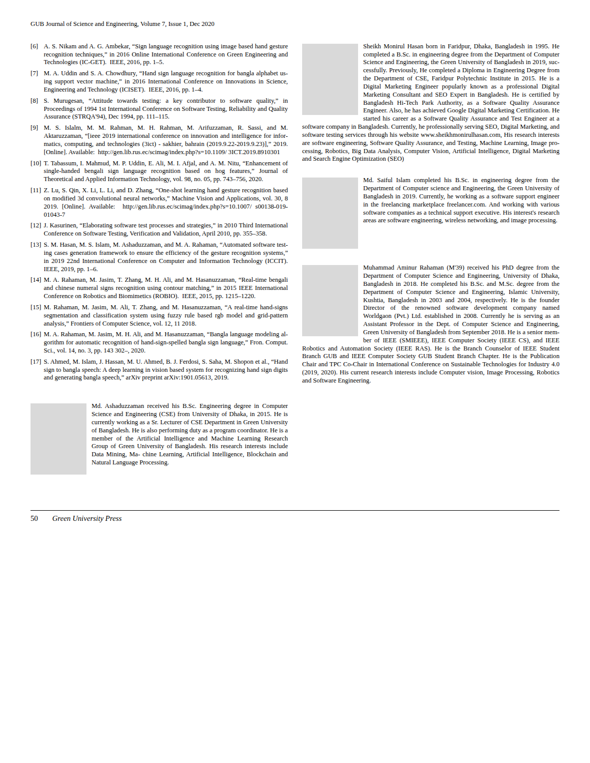GUB Journal of Science and Engineering, Volume 7, Issue 1, Dec 2020
[6] A. S. Nikam and A. G. Ambekar, “Sign language recognition using image based hand gesture recognition techniques,” in 2016 Online International Conference on Green Engineering and Technologies (IC-GET). IEEE, 2016, pp. 1–5.
[7] M. A. Uddin and S. A. Chowdhury, “Hand sign language recognition for bangla alphabet using support vector machine,” in 2016 International Conference on Innovations in Science, Engineering and Technology (ICISET). IEEE, 2016, pp. 1–4.
[8] S. Murugesan, “Attitude towards testing: a key contributor to software quality,” in Proceedings of 1994 1st International Conference on Software Testing, Reliability and Quality Assurance (STRQA'94), Dec 1994, pp. 111–115.
[9] M. S. Islalm, M. M. Rahman, M. H. Rahman, M. Arifuzzaman, R. Sassi, and M. Aktaruzzaman, “[ieee 2019 international conference on innovation and intelligence for informatics, computing, and technologies (3ict) - sakhier, bahrain (2019.9.22-2019.9.23)],” 2019. [Online]. Available: http://gen.lib.rus.ec/scimag/index.php?s=10.1109/ 3ICT.2019.8910301
[10] T. Tabassum, I. Mahmud, M. P. Uddin, E. Ali, M. I. Afjal, and A. M. Nitu, “Enhancement of single-handed bengali sign language recognition based on hog features,” Journal of Theoretical and Applied Information Technology, vol. 98, no. 05, pp. 743–756, 2020.
[11] Z. Lu, S. Qin, X. Li, L. Li, and D. Zhang, “One-shot learning hand gesture recognition based on modified 3d convolutional neural networks,” Machine Vision and Applications, vol. 30, 8 2019. [Online]. Available: http://gen.lib.rus.ec/scimag/index.php?s=10.1007/ s00138-019-01043-7
[12] J. Kasurinen, “Elaborating software test processes and strategies,” in 2010 Third International Conference on Software Testing, Verification and Validation, April 2010, pp. 355–358.
[13] S. M. Hasan, M. S. Islam, M. Ashaduzzaman, and M. A. Rahaman, “Automated software testing cases generation framework to ensure the efficiency of the gesture recognition systems,” in 2019 22nd International Conference on Computer and Information Technology (ICCIT). IEEE, 2019, pp. 1–6.
[14] M. A. Rahaman, M. Jasim, T. Zhang, M. H. Ali, and M. Hasanuzzaman, “Real-time bengali and chinese numeral signs recognition using contour matching,” in 2015 IEEE International Conference on Robotics and Biomimetics (ROBIO). IEEE, 2015, pp. 1215–1220.
[15] M. Rahaman, M. Jasim, M. Ali, T. Zhang, and M. Hasanuzzaman, “A real-time hand-signs segmentation and classification system using fuzzy rule based rgb model and grid-pattern analysis,” Frontiers of Computer Science, vol. 12, 11 2018.
[16] M. A. Rahaman, M. Jasim, M. H. Ali, and M. Hasanuzzaman, “Bangla language modeling algorithm for automatic recognition of hand-sign-spelled bangla sign language,” Fron. Comput. Sci., vol. 14, no. 3, pp. 143 302–, 2020.
[17] S. Ahmed, M. Islam, J. Hassan, M. U. Ahmed, B. J. Ferdosi, S. Saha, M. Shopon et al., “Hand sign to bangla speech: A deep learning in vision based system for recognizing hand sign digits and generating bangla speech,” arXiv preprint arXiv:1901.05613, 2019.
Md. Ashaduzzaman received his B.Sc. Engineering degree in Computer Science and Engineering (CSE) from University of Dhaka, in 2015. He is currently working as a Sr. Lecturer of CSE Department in Green University of Bangladesh. He is also performing duty as a program coordinator. He is a member of the Artificial Intelligence and Machine Learning Research Group of Green University of Bangladesh. His research interests include Data Mining, Ma- chine Learning, Artificial Intelligence, Blockchain and Natural Language Processing.
Sheikh Monirul Hasan born in Faridpur, Dhaka, Bangladesh in 1995. He completed a B.Sc. in engineering degree from the Department of Computer Science and Engineering, the Green University of Bangladesh in 2019, successfully. Previously, He completed a Diploma in Engineering Degree from the Department of CSE, Faridpur Polytechnic Institute in 2015. He is a Digital Marketing Engineer popularly known as a professional Digital Marketing Consultant and SEO Expert in Bangladesh. He is certified by Bangladesh Hi-Tech Park Authority, as a Software Quality Assurance Engineer. Also, he has achieved Google Digital Marketing Certification. He started his career as a Software Quality Assurance and Test Engineer at a software company in Bangladesh. Currently, he professionally serving SEO, Digital Marketing, and software testing services through his website www.sheikhmonirulhasan.com, His research interests are software engineering, Software Quality Assurance, and Testing, Machine Learning, Image processing, Robotics, Big Data Analysis, Computer Vision, Artificial Intelligence, Digital Marketing and Search Engine Optimization (SEO)
Md. Saiful Islam completed his B.Sc. in engineering degree from the Department of Computer science and Engineering, the Green University of Bangladesh in 2019. Currently, he working as a software support engineer in the freelancing marketplace freelancer.com. And working with various software companies as a technical support executive. His interest's research areas are software engineering, wireless networking, and image processing.
Muhammad Aminur Rahaman (M'39) received his PhD degree from the Department of Computer Science and Engineering, University of Dhaka, Bangladesh in 2018. He completed his B.Sc. and M.Sc. degree from the Department of Computer Science and Engineering, Islamic University, Kushtia, Bangladesh in 2003 and 2004, respectively. He is the founder Director of the renowned software development company named Worldgaon (Pvt.) Ltd. established in 2008. Currently he is serving as an Assistant Professor in the Dept. of Computer Science and Engineering, Green University of Bangladesh from September 2018. He is a senior member of IEEE (SMIEEE), IEEE Computer Society (IEEE CS), and IEEE Robotics and Automation Society (IEEE RAS). He is the Branch Counselor of IEEE Student Branch GUB and IEEE Computer Society GUB Student Branch Chapter. He is the Publication Chair and TPC Co-Chair in International Conference on Sustainable Technologies for Industry 4.0 (2019, 2020). His current research interests include Computer vision, Image Processing, Robotics and Software Engineering.
50 Green University Press